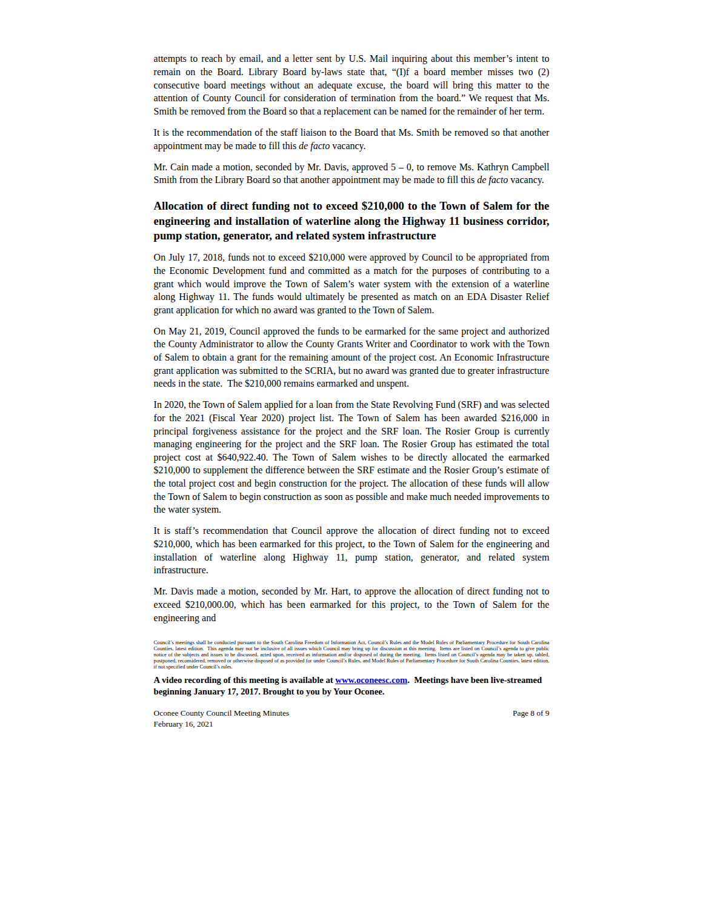attempts to reach by email, and a letter sent by U.S. Mail inquiring about this member’s intent to remain on the Board. Library Board by-laws state that, “(I)f a board member misses two (2) consecutive board meetings without an adequate excuse, the board will bring this matter to the attention of County Council for consideration of termination from the board.” We request that Ms. Smith be removed from the Board so that a replacement can be named for the remainder of her term.
It is the recommendation of the staff liaison to the Board that Ms. Smith be removed so that another appointment may be made to fill this de facto vacancy.
Mr. Cain made a motion, seconded by Mr. Davis, approved 5 – 0, to remove Ms. Kathryn Campbell Smith from the Library Board so that another appointment may be made to fill this de facto vacancy.
Allocation of direct funding not to exceed $210,000 to the Town of Salem for the engineering and installation of waterline along the Highway 11 business corridor, pump station, generator, and related system infrastructure
On July 17, 2018, funds not to exceed $210,000 were approved by Council to be appropriated from the Economic Development fund and committed as a match for the purposes of contributing to a grant which would improve the Town of Salem’s water system with the extension of a waterline along Highway 11. The funds would ultimately be presented as match on an EDA Disaster Relief grant application for which no award was granted to the Town of Salem.
On May 21, 2019, Council approved the funds to be earmarked for the same project and authorized the County Administrator to allow the County Grants Writer and Coordinator to work with the Town of Salem to obtain a grant for the remaining amount of the project cost. An Economic Infrastructure grant application was submitted to the SCRIA, but no award was granted due to greater infrastructure needs in the state. The $210,000 remains earmarked and unspent.
In 2020, the Town of Salem applied for a loan from the State Revolving Fund (SRF) and was selected for the 2021 (Fiscal Year 2020) project list. The Town of Salem has been awarded $216,000 in principal forgiveness assistance for the project and the SRF loan. The Rosier Group is currently managing engineering for the project and the SRF loan. The Rosier Group has estimated the total project cost at $640,922.40. The Town of Salem wishes to be directly allocated the earmarked $210,000 to supplement the difference between the SRF estimate and the Rosier Group’s estimate of the total project cost and begin construction for the project. The allocation of these funds will allow the Town of Salem to begin construction as soon as possible and make much needed improvements to the water system.
It is staff’s recommendation that Council approve the allocation of direct funding not to exceed $210,000, which has been earmarked for this project, to the Town of Salem for the engineering and installation of waterline along Highway 11, pump station, generator, and related system infrastructure.
Mr. Davis made a motion, seconded by Mr. Hart, to approve the allocation of direct funding not to exceed $210,000.00, which has been earmarked for this project, to the Town of Salem for the engineering and
Council’s meetings shall be conducted pursuant to the South Carolina Freedom of Information Act, Council’s Rules and the Model Rules of Parliamentary Procedure for South Carolina Counties, latest edition. This agenda may not be inclusive of all issues which Council may bring up for discussion at this meeting. Items are listed on Council’s agenda to give public notice of the subjects and issues to be discussed, acted upon, received as information and/or disposed of during the meeting. Items listed on Council’s agenda may be taken up, tabled, postponed, reconsidered, removed or otherwise disposed of as provided for under Council’s Rules, and Model Rules of Parliamentary Procedure for South Carolina Counties, latest edition, if not specified under Council’s rules.
A video recording of this meeting is available at www.oconeesc.com. Meetings have been live-streamed beginning January 17, 2017. Brought to you by Your Oconee.
Oconee County Council Meeting Minutes
February 16, 2021
Page 8 of 9